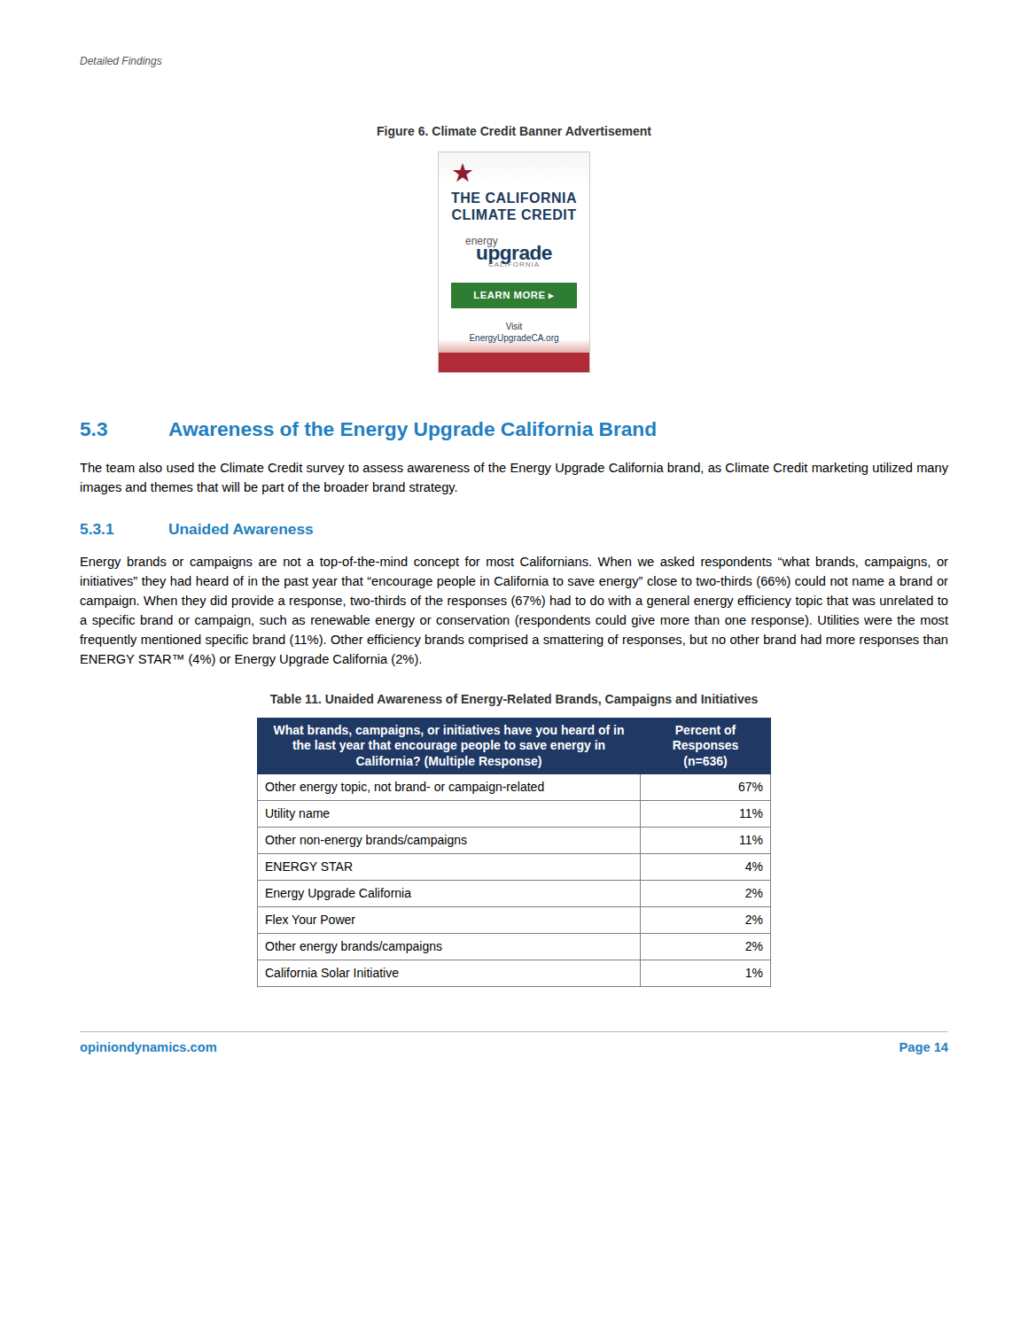Detailed Findings
Figure 6. Climate Credit Banner Advertisement
★
THE CALIFORNIA
CLIMATE CREDIT
energy upgrade CALIFORNIA
LEARN MORE ▸
Visit
EnergyUpgradeCA.org
5.3 Awareness of the Energy Upgrade California Brand
The team also used the Climate Credit survey to assess awareness of the Energy Upgrade California brand, as Climate Credit marketing utilized many images and themes that will be part of the broader brand strategy.
5.3.1 Unaided Awareness
Energy brands or campaigns are not a top-of-the-mind concept for most Californians. When we asked respondents “what brands, campaigns, or initiatives” they had heard of in the past year that “encourage people in California to save energy” close to two-thirds (66%) could not name a brand or campaign. When they did provide a response, two-thirds of the responses (67%) had to do with a general energy efficiency topic that was unrelated to a specific brand or campaign, such as renewable energy or conservation (respondents could give more than one response). Utilities were the most frequently mentioned specific brand (11%). Other efficiency brands comprised a smattering of responses, but no other brand had more responses than ENERGY STAR™ (4%) or Energy Upgrade California (2%).
Table 11. Unaided Awareness of Energy-Related Brands, Campaigns and Initiatives
| What brands, campaigns, or initiatives have you heard of in the last year that encourage people to save energy in California? (Multiple Response) | Percent of Responses (n=636) |
| --- | --- |
| Other energy topic, not brand- or campaign-related | 67% |
| Utility name | 11% |
| Other non-energy brands/campaigns | 11% |
| ENERGY STAR | 4% |
| Energy Upgrade California | 2% |
| Flex Your Power | 2% |
| Other energy brands/campaigns | 2% |
| California Solar Initiative | 1% |
opiniondynamics.com Page 14